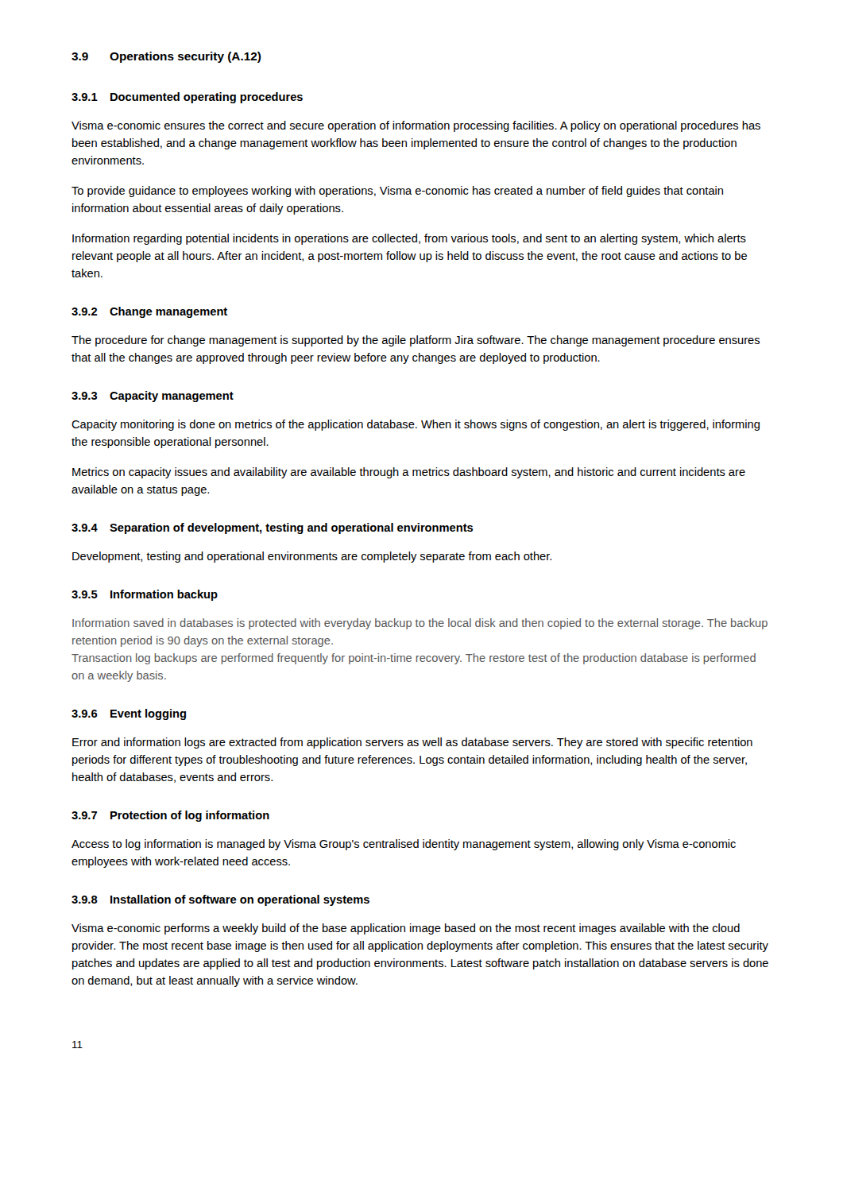3.9 Operations security (A.12)
3.9.1 Documented operating procedures
Visma e-conomic ensures the correct and secure operation of information processing facilities. A policy on operational procedures has been established, and a change management workflow has been implemented to ensure the control of changes to the production environments.
To provide guidance to employees working with operations, Visma e-conomic has created a number of field guides that contain information about essential areas of daily operations.
Information regarding potential incidents in operations are collected, from various tools, and sent to an alerting system, which alerts relevant people at all hours. After an incident, a post-mortem follow up is held to discuss the event, the root cause and actions to be taken.
3.9.2 Change management
The procedure for change management is supported by the agile platform Jira software. The change management procedure ensures that all the changes are approved through peer review before any changes are deployed to production.
3.9.3 Capacity management
Capacity monitoring is done on metrics of the application database. When it shows signs of congestion, an alert is triggered, informing the responsible operational personnel.
Metrics on capacity issues and availability are available through a metrics dashboard system, and historic and current incidents are available on a status page.
3.9.4 Separation of development, testing and operational environments
Development, testing and operational environments are completely separate from each other.
3.9.5 Information backup
Information saved in databases is protected with everyday backup to the local disk and then copied to the external storage. The backup retention period is 90 days on the external storage.
Transaction log backups are performed frequently for point-in-time recovery. The restore test of the production database is performed on a weekly basis.
3.9.6 Event logging
Error and information logs are extracted from application servers as well as database servers. They are stored with specific retention periods for different types of troubleshooting and future references. Logs contain detailed information, including health of the server, health of databases, events and errors.
3.9.7 Protection of log information
Access to log information is managed by Visma Group's centralised identity management system, allowing only Visma e-conomic employees with work-related need access.
3.9.8 Installation of software on operational systems
Visma e-conomic performs a weekly build of the base application image based on the most recent images available with the cloud provider. The most recent base image is then used for all application deployments after completion. This ensures that the latest security patches and updates are applied to all test and production environments. Latest software patch installation on database servers is done on demand, but at least annually with a service window.
11